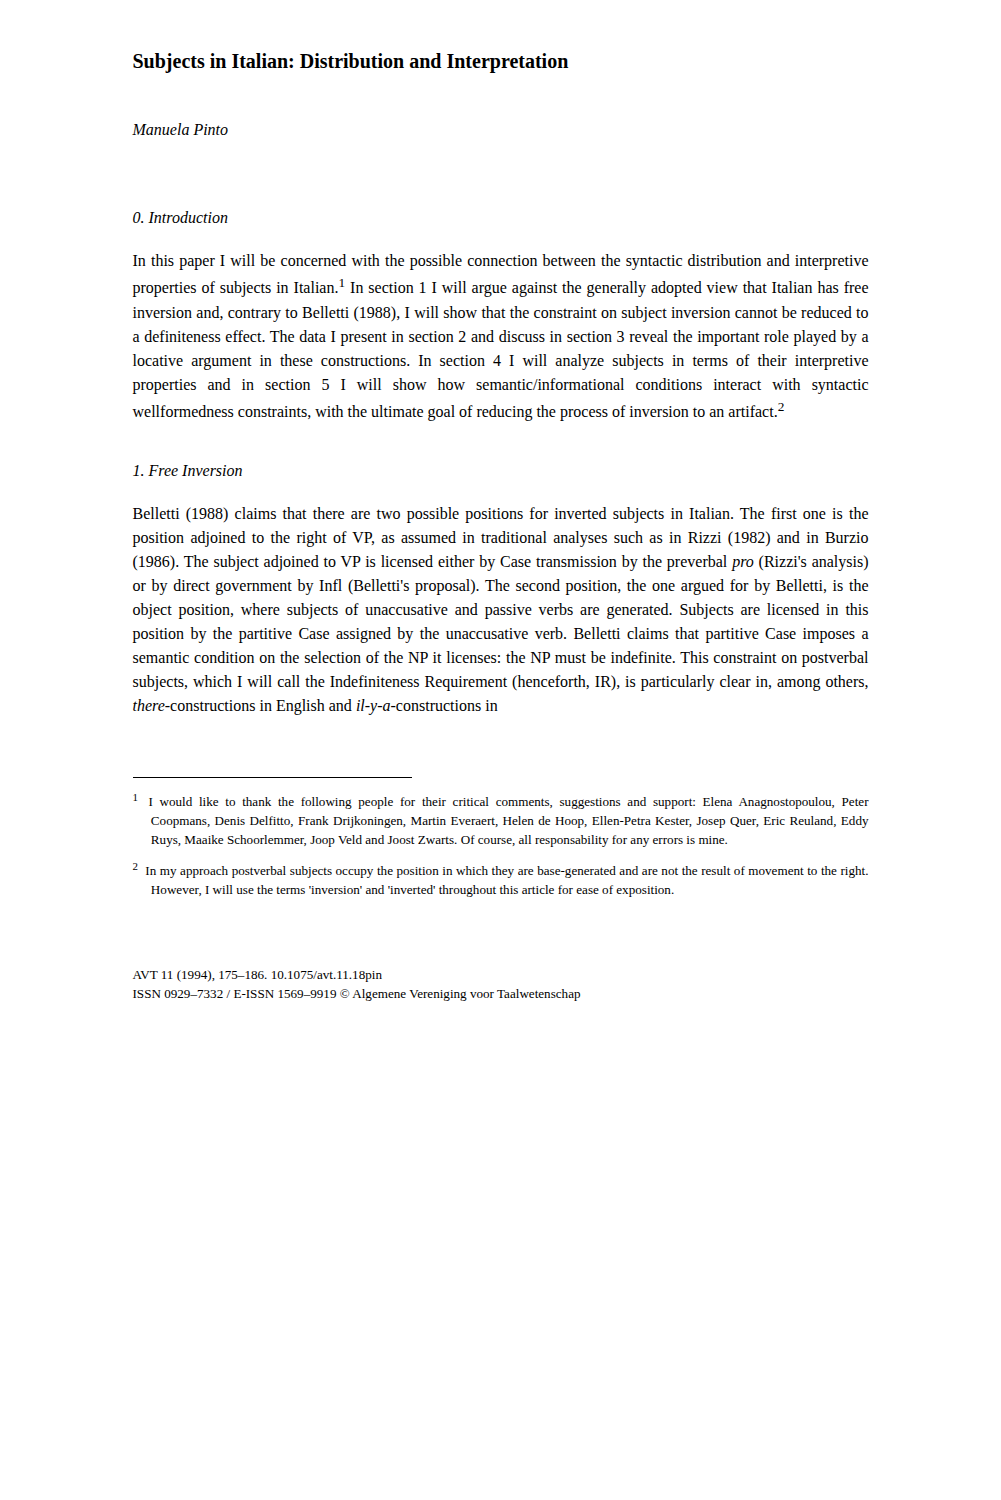Subjects in Italian: Distribution and Interpretation
Manuela Pinto
0. Introduction
In this paper I will be concerned with the possible connection between the syntactic distribution and interpretive properties of subjects in Italian.1 In section 1 I will argue against the generally adopted view that Italian has free inversion and, contrary to Belletti (1988), I will show that the constraint on subject inversion cannot be reduced to a definiteness effect. The data I present in section 2 and discuss in section 3 reveal the important role played by a locative argument in these constructions. In section 4 I will analyze subjects in terms of their interpretive properties and in section 5 I will show how semantic/informational conditions interact with syntactic wellformedness constraints, with the ultimate goal of reducing the process of inversion to an artifact.2
1. Free Inversion
Belletti (1988) claims that there are two possible positions for inverted subjects in Italian. The first one is the position adjoined to the right of VP, as assumed in traditional analyses such as in Rizzi (1982) and in Burzio (1986). The subject adjoined to VP is licensed either by Case transmission by the preverbal pro (Rizzi's analysis) or by direct government by Infl (Belletti's proposal). The second position, the one argued for by Belletti, is the object position, where subjects of unaccusative and passive verbs are generated. Subjects are licensed in this position by the partitive Case assigned by the unaccusative verb. Belletti claims that partitive Case imposes a semantic condition on the selection of the NP it licenses: the NP must be indefinite. This constraint on postverbal subjects, which I will call the Indefiniteness Requirement (henceforth, IR), is particularly clear in, among others, there-constructions in English and il-y-a-constructions in
1 I would like to thank the following people for their critical comments, suggestions and support: Elena Anagnostopoulou, Peter Coopmans, Denis Delfitto, Frank Drijkoningen, Martin Everaert, Helen de Hoop, Ellen-Petra Kester, Josep Quer, Eric Reuland, Eddy Ruys, Maaike Schoorlemmer, Joop Veld and Joost Zwarts. Of course, all responsability for any errors is mine.
2 In my approach postverbal subjects occupy the position in which they are base-generated and are not the result of movement to the right. However, I will use the terms 'inversion' and 'inverted' throughout this article for ease of exposition.
AVT 11 (1994), 175–186. 10.1075/avt.11.18pin
ISSN 0929–7332 / E-ISSN 1569–9919 © Algemene Vereniging voor Taalwetenschap